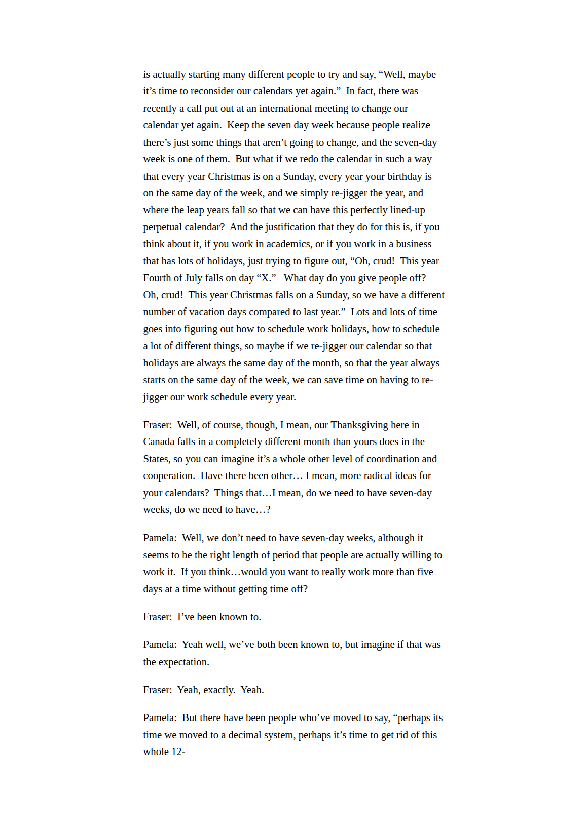is actually starting many different people to try and say, “Well, maybe it’s time to reconsider our calendars yet again.” In fact, there was recently a call put out at an international meeting to change our calendar yet again. Keep the seven day week because people realize there’s just some things that aren’t going to change, and the seven-day week is one of them. But what if we redo the calendar in such a way that every year Christmas is on a Sunday, every year your birthday is on the same day of the week, and we simply re-jigger the year, and where the leap years fall so that we can have this perfectly lined-up perpetual calendar? And the justification that they do for this is, if you think about it, if you work in academics, or if you work in a business that has lots of holidays, just trying to figure out, “Oh, crud! This year Fourth of July falls on day “X.” What day do you give people off? Oh, crud! This year Christmas falls on a Sunday, so we have a different number of vacation days compared to last year.” Lots and lots of time goes into figuring out how to schedule work holidays, how to schedule a lot of different things, so maybe if we re-jigger our calendar so that holidays are always the same day of the month, so that the year always starts on the same day of the week, we can save time on having to re-jigger our work schedule every year.
Fraser: Well, of course, though, I mean, our Thanksgiving here in Canada falls in a completely different month than yours does in the States, so you can imagine it’s a whole other level of coordination and cooperation. Have there been other… I mean, more radical ideas for your calendars? Things that…I mean, do we need to have seven-day weeks, do we need to have…?
Pamela: Well, we don’t need to have seven-day weeks, although it seems to be the right length of period that people are actually willing to work it. If you think…would you want to really work more than five days at a time without getting time off?
Fraser: I’ve been known to.
Pamela: Yeah well, we’ve both been known to, but imagine if that was the expectation.
Fraser: Yeah, exactly. Yeah.
Pamela: But there have been people who’ve moved to say, “perhaps its time we moved to a decimal system, perhaps it’s time to get rid of this whole 12-